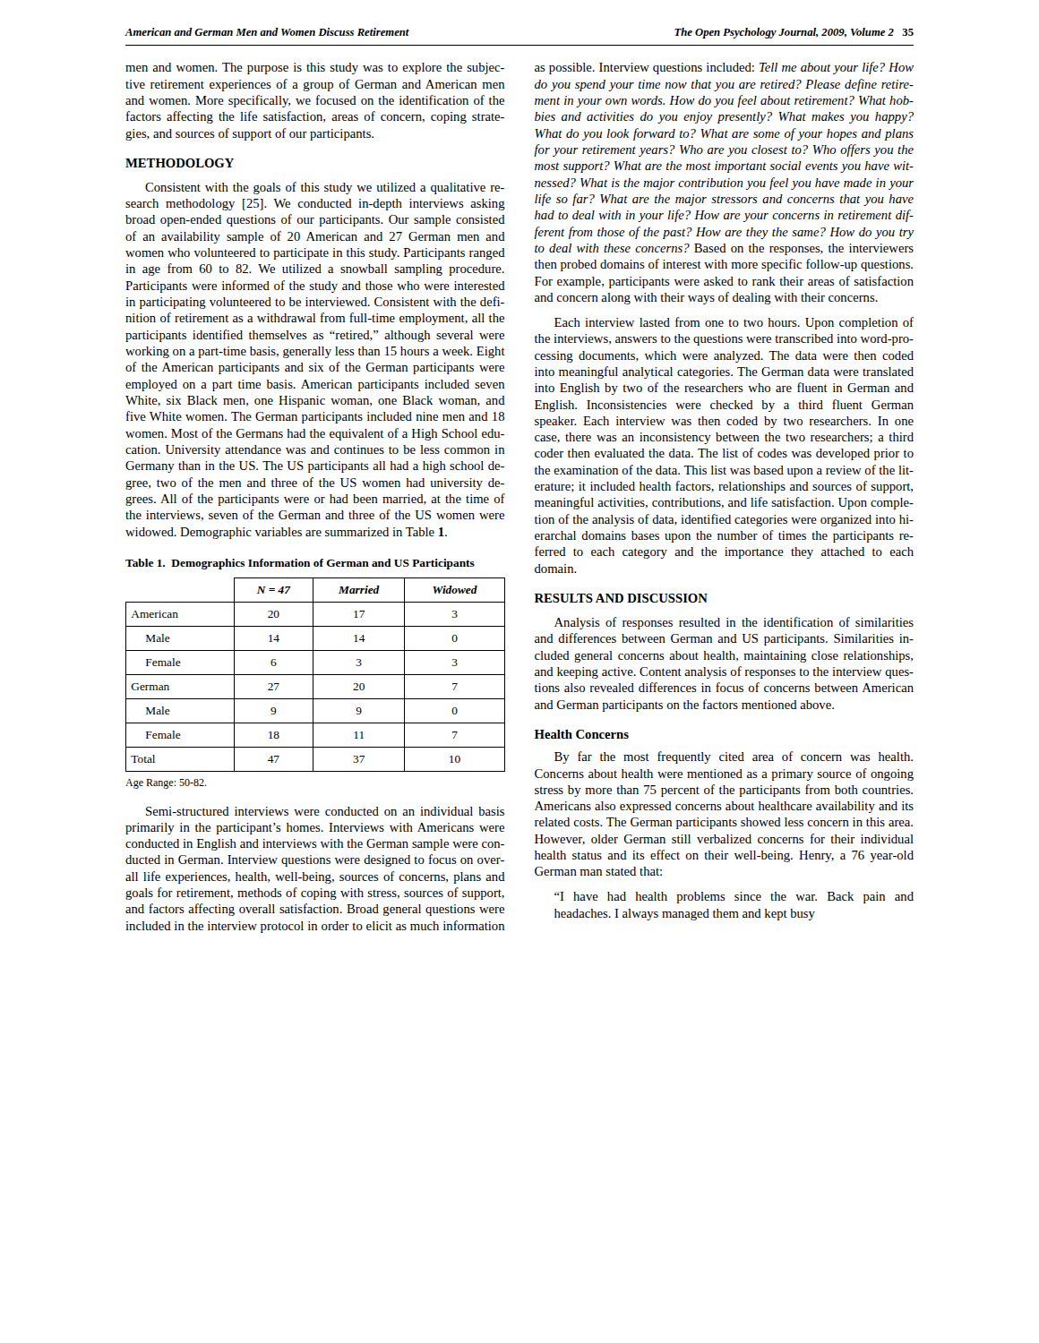American and German Men and Women Discuss Retirement The Open Psychology Journal, 2009, Volume 235
men and women. The purpose is this study was to explore the subjective retirement experiences of a group of German and American men and women. More specifically, we focused on the identification of the factors affecting the life satisfaction, areas of concern, coping strategies, and sources of support of our participants.
Methodology
Consistent with the goals of this study we utilized a qualitative research methodology [25]. We conducted in-depth interviews asking broad open-ended questions of our participants. Our sample consisted of an availability sample of 20 American and 27 German men and women who volunteered to participate in this study. Participants ranged in age from 60 to 82. We utilized a snowball sampling procedure. Participants were informed of the study and those who were interested in participating volunteered to be interviewed. Consistent with the definition of retirement as a withdrawal from full-time employment, all the participants identified themselves as “retired,” although several were working on a part-time basis, generally less than 15 hours a week. Eight of the American participants and six of the German participants were employed on a part time basis. American participants included seven White, six Black men, one Hispanic woman, one Black woman, and five White women. The German participants included nine men and 18 women. Most of the Germans had the equivalent of a High School education. University attendance was and continues to be less common in Germany than in the US. The US participants all had a high school degree, two of the men and three of the US women had university degrees. All of the participants were or had been married, at the time of the interviews, seven of the German and three of the US women were widowed. Demographic variables are summarized in Table 1.
Table 1. Demographics Information of German and US Participants
| | N = 47 | Married | Widowed |
| --- | --- | --- | --- |
| American | 20 | 17 | 3 |
| Male | 14 | 14 | 0 |
| Female | 6 | 3 | 3 |
| German | 27 | 20 | 7 |
| Male | 9 | 9 | 0 |
| Female | 18 | 11 | 7 |
| Total | 47 | 37 | 10 |
Age Range: 50-82.
Semi-structured interviews were conducted on an individual basis primarily in the participant’s homes. Interviews with Americans were conducted in English and interviews with the German sample were conducted in German. Interview questions were designed to focus on overall life experiences, health, well-being, sources of concerns, plans and goals for retirement, methods of coping with stress, sources of support, and factors affecting overall satisfaction. Broad general questions were included in the interview protocol in order to elicit as much information as possible. Interview questions included: Tell me about your life? How do you spend your time now that you are retired? Please define retirement in your own words. How do you feel about retirement? What hobbies and activities do you enjoy presently? What makes you happy? What do you look forward to? What are some of your hopes and plans for your retirement years? Who are you closest to? Who offers you the most support? What are the most important social events you have witnessed? What is the major contribution you feel you have made in your life so far? What are the major stressors and concerns that you have had to deal with in your life? How are your concerns in retirement different from those of the past? How are they the same? How do you try to deal with these concerns? Based on the responses, the interviewers then probed domains of interest with more specific follow-up questions. For example, participants were asked to rank their areas of satisfaction and concern along with their ways of dealing with their concerns.
Each interview lasted from one to two hours. Upon completion of the interviews, answers to the questions were transcribed into word-processing documents, which were analyzed. The data were then coded into meaningful analytical categories. The German data were translated into English by two of the researchers who are fluent in German and English. Inconsistencies were checked by a third fluent German speaker. Each interview was then coded by two researchers. In one case, there was an inconsistency between the two researchers; a third coder then evaluated the data. The list of codes was developed prior to the examination of the data. This list was based upon a review of the literature; it included health factors, relationships and sources of support, meaningful activities, contributions, and life satisfaction. Upon completion of the analysis of data, identified categories were organized into hierarchal domains bases upon the number of times the participants referred to each category and the importance they attached to each domain.
Results and Discussion
Analysis of responses resulted in the identification of similarities and differences between German and US participants. Similarities included general concerns about health, maintaining close relationships, and keeping active. Content analysis of responses to the interview questions also revealed differences in focus of concerns between American and German participants on the factors mentioned above.
Health Concerns
By far the most frequently cited area of concern was health. Concerns about health were mentioned as a primary source of ongoing stress by more than 75 percent of the participants from both countries. Americans also expressed concerns about healthcare availability and its related costs. The German participants showed less concern in this area. However, older German still verbalized concerns for their individual health status and its effect on their well-being. Henry, a 76 year-old German man stated that:
“I have had health problems since the war. Back pain and headaches. I always managed them and kept busy